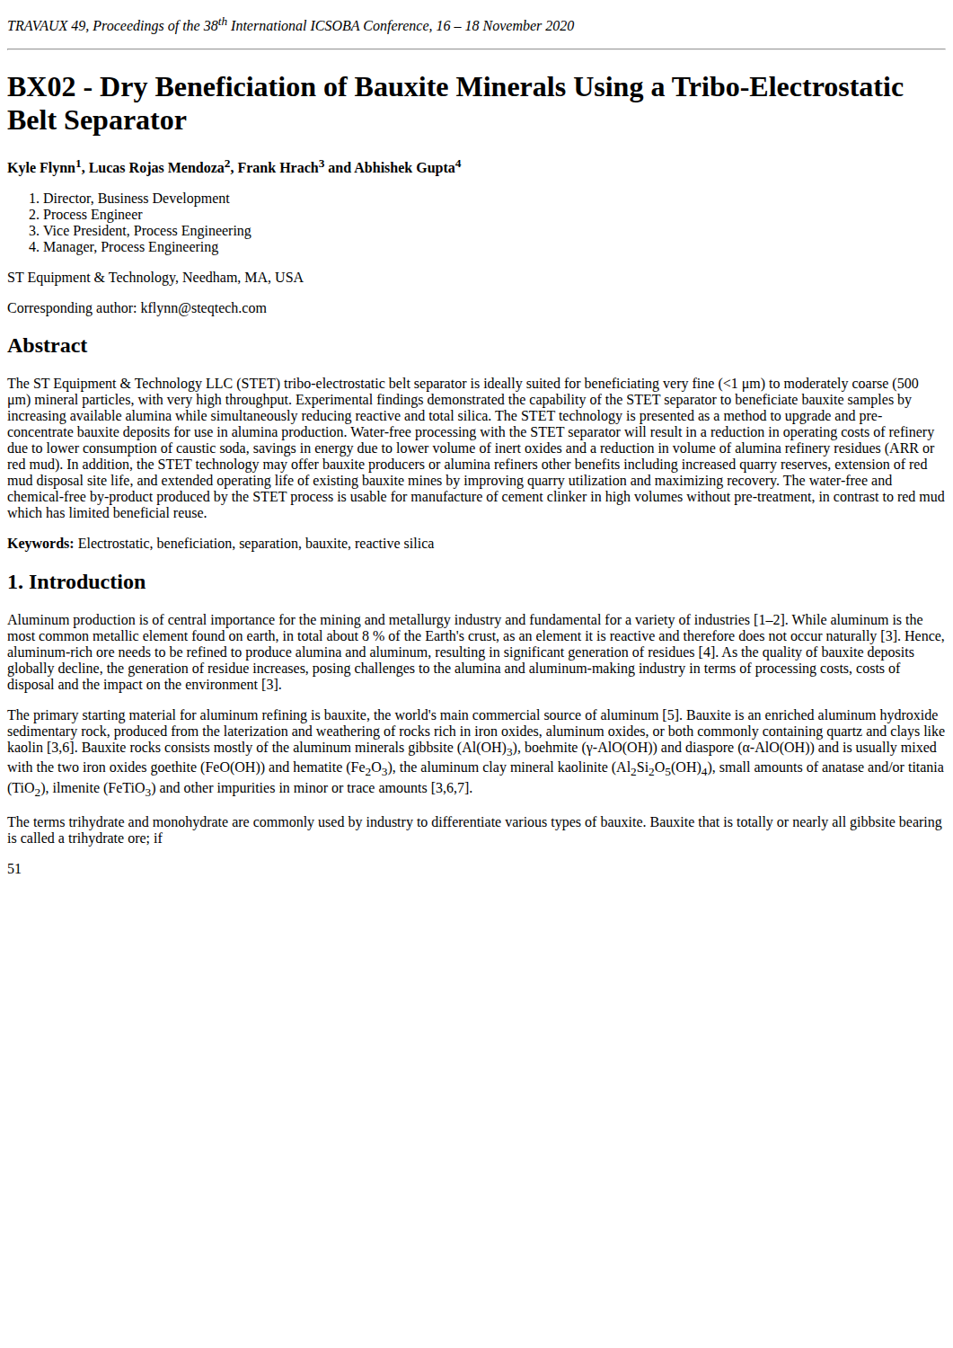TRAVAUX 49, Proceedings of the 38th International ICSOBA Conference, 16 – 18 November 2020
BX02 - Dry Beneficiation of Bauxite Minerals Using a Tribo-Electrostatic Belt Separator
Kyle Flynn1, Lucas Rojas Mendoza2, Frank Hrach3 and Abhishek Gupta4
Director, Business Development
Process Engineer
Vice President, Process Engineering
Manager, Process Engineering
ST Equipment & Technology, Needham, MA, USA
Corresponding author: kflynn@steqtech.com
Abstract
The ST Equipment & Technology LLC (STET) tribo-electrostatic belt separator is ideally suited for beneficiating very fine (<1 μm) to moderately coarse (500 μm) mineral particles, with very high throughput. Experimental findings demonstrated the capability of the STET separator to beneficiate bauxite samples by increasing available alumina while simultaneously reducing reactive and total silica. The STET technology is presented as a method to upgrade and pre-concentrate bauxite deposits for use in alumina production. Water-free processing with the STET separator will result in a reduction in operating costs of refinery due to lower consumption of caustic soda, savings in energy due to lower volume of inert oxides and a reduction in volume of alumina refinery residues (ARR or red mud). In addition, the STET technology may offer bauxite producers or alumina refiners other benefits including increased quarry reserves, extension of red mud disposal site life, and extended operating life of existing bauxite mines by improving quarry utilization and maximizing recovery. The water-free and chemical-free by-product produced by the STET process is usable for manufacture of cement clinker in high volumes without pre-treatment, in contrast to red mud which has limited beneficial reuse.
Keywords: Electrostatic, beneficiation, separation, bauxite, reactive silica
1. Introduction
Aluminum production is of central importance for the mining and metallurgy industry and fundamental for a variety of industries [1–2]. While aluminum is the most common metallic element found on earth, in total about 8 % of the Earth's crust, as an element it is reactive and therefore does not occur naturally [3]. Hence, aluminum-rich ore needs to be refined to produce alumina and aluminum, resulting in significant generation of residues [4]. As the quality of bauxite deposits globally decline, the generation of residue increases, posing challenges to the alumina and aluminum-making industry in terms of processing costs, costs of disposal and the impact on the environment [3].
The primary starting material for aluminum refining is bauxite, the world's main commercial source of aluminum [5]. Bauxite is an enriched aluminum hydroxide sedimentary rock, produced from the laterization and weathering of rocks rich in iron oxides, aluminum oxides, or both commonly containing quartz and clays like kaolin [3,6]. Bauxite rocks consists mostly of the aluminum minerals gibbsite (Al(OH)3), boehmite (γ-AlO(OH)) and diaspore (α-AlO(OH)) and is usually mixed with the two iron oxides goethite (FeO(OH)) and hematite (Fe2O3), the aluminum clay mineral kaolinite (Al2Si2O5(OH)4), small amounts of anatase and/or titania (TiO2), ilmenite (FeTiO3) and other impurities in minor or trace amounts [3,6,7].
The terms trihydrate and monohydrate are commonly used by industry to differentiate various types of bauxite. Bauxite that is totally or nearly all gibbsite bearing is called a trihydrate ore; if
51